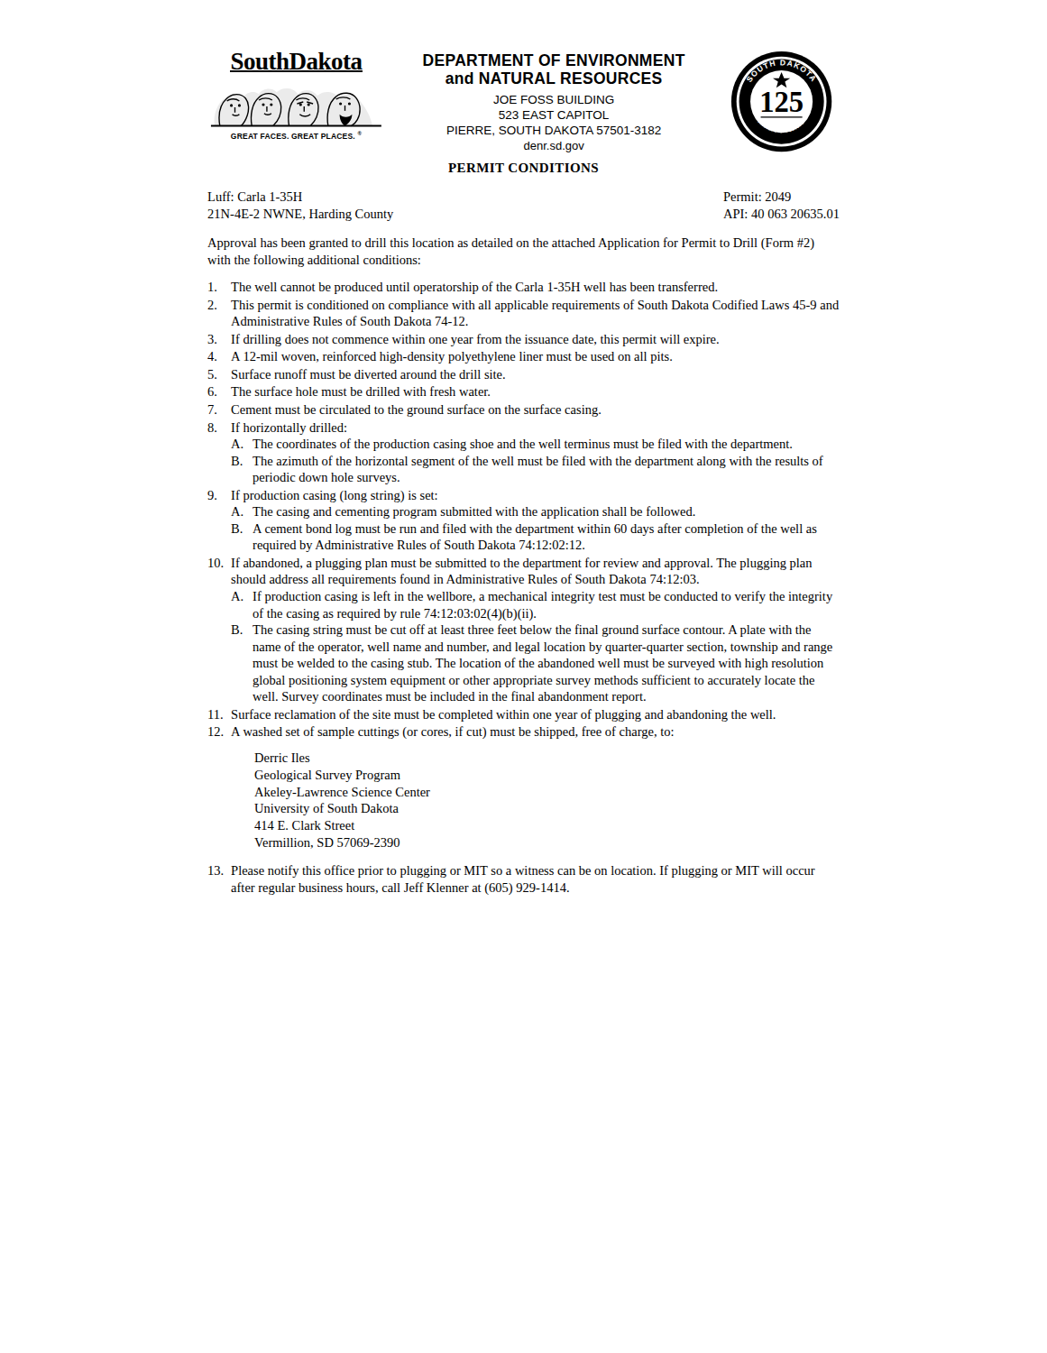SouthDakota
Great Faces. Great Places. ®
DEPARTMENT OF ENVIRONMENT
and NATURAL RESOURCES
JOE FOSS BUILDING
523 EAST CAPITOL
PIERRE, SOUTH DAKOTA 57501-3182
denr.sd.gov
SOUTH DAKOTA ANNIVERSARY 125
PERMIT CONDITIONS
Luff: Carla 1-35H
21N-4E-2 NWNE, Harding County
Permit: 2049
API: 40 063 20635.01
Approval has been granted to drill this location as detailed on the attached Application for Permit to Drill (Form #2) with the following additional conditions:
The well cannot be produced until operatorship of the Carla 1-35H well has been transferred.
This permit is conditioned on compliance with all applicable requirements of South Dakota Codified Laws 45-9 and Administrative Rules of South Dakota 74-12.
If drilling does not commence within one year from the issuance date, this permit will expire.
A 12-mil woven, reinforced high-density polyethylene liner must be used on all pits.
Surface runoff must be diverted around the drill site.
The surface hole must be drilled with fresh water.
Cement must be circulated to the ground surface on the surface casing.
If horizontally drilled:
The coordinates of the production casing shoe and the well terminus must be filed with the department.
The azimuth of the horizontal segment of the well must be filed with the department along with the results of periodic down hole surveys.
If production casing (long string) is set:
The casing and cementing program submitted with the application shall be followed.
A cement bond log must be run and filed with the department within 60 days after completion of the well as required by Administrative Rules of South Dakota 74:12:02:12.
If abandoned, a plugging plan must be submitted to the department for review and approval. The plugging plan should address all requirements found in Administrative Rules of South Dakota 74:12:03.
If production casing is left in the wellbore, a mechanical integrity test must be conducted to verify the integrity of the casing as required by rule 74:12:03:02(4)(b)(ii).
The casing string must be cut off at least three feet below the final ground surface contour. A plate with the name of the operator, well name and number, and legal location by quarter-quarter section, township and range must be welded to the casing stub. The location of the abandoned well must be surveyed with high resolution global positioning system equipment or other appropriate survey methods sufficient to accurately locate the well. Survey coordinates must be included in the final abandonment report.
Surface reclamation of the site must be completed within one year of plugging and abandoning the well.
A washed set of sample cuttings (or cores, if cut) must be shipped, free of charge, to:
Derric Iles Geological Survey Program Akeley-Lawrence Science Center University of South Dakota 414 E. Clark Street Vermillion, SD 57069-2390
Please notify this office prior to plugging or MIT so a witness can be on location. If plugging or MIT will occur after regular business hours, call Jeff Klenner at (605) 929-1414.